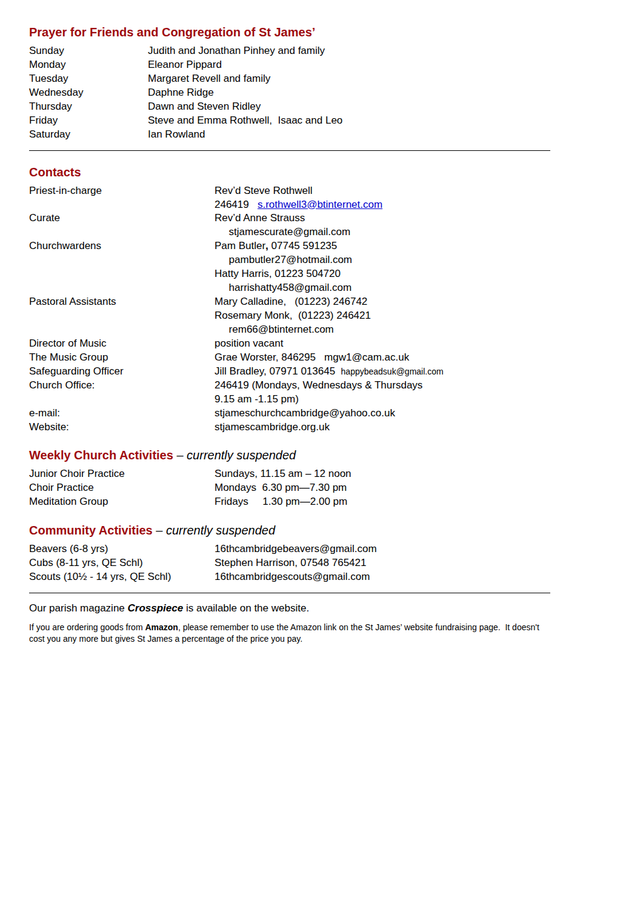Prayer for Friends and Congregation of St James’
| Sunday | Judith and Jonathan Pinhey and family |
| Monday | Eleanor Pippard |
| Tuesday | Margaret Revell and family |
| Wednesday | Daphne Ridge |
| Thursday | Dawn and Steven Ridley |
| Friday | Steve and Emma Rothwell, Isaac and Leo |
| Saturday | Ian Rowland |
Contacts
| Priest-in-charge | Rev’d Steve Rothwell |
| | 246419 s.rothwell3@btinternet.com |
| Curate | Rev’d Anne Strauss |
| | stjamescurate@gmail.com |
| Churchwardens | Pam Butler , 07745 591235 |
| | pambutler27@hotmail.com |
| | Hatty Harris, 01223 504720 |
| | harrishatty458@gmail.com |
| Pastoral Assistants | Mary Calladine, (01223) 246742 |
| | Rosemary Monk, (01223) 246421 |
| | rem66@btinternet.com |
| Director of Music | position vacant |
| The Music Group | Grae Worster, 846295 mgw1@cam.ac.uk |
| Safeguarding Officer | Jill Bradley, 07971 013645 happybeadsuk@gmail.com |
| Church Office: | 246419 (Mondays, Wednesdays & Thursdays |
| | 9.15 am -1.15 pm) |
| e-mail: | stjameschurchcambridge@yahoo.co.uk |
| Website: | stjamescambridge.org.uk |
Weekly Church Activities – currently suspended
| Junior Choir Practice | Sundays, 11.15 am – 12 noon |
| Choir Practice | Mondays 6.30 pm—7.30 pm |
| Meditation Group | Fridays 1.30 pm—2.00 pm |
Community Activities – currently suspended
| Beavers (6-8 yrs) | 16thcambridgebeavers@gmail.com |
| Cubs (8-11 yrs, QE Schl) | Stephen Harrison, 07548 765421 |
| Scouts (10½ - 14 yrs, QE Schl) | 16thcambridgescouts@gmail.com |
Our parish magazine Crosspiece is available on the website.
If you are ordering goods from Amazon, please remember to use the Amazon link on the St James’ website fundraising page. It doesn't cost you any more but gives St James a percentage of the price you pay.